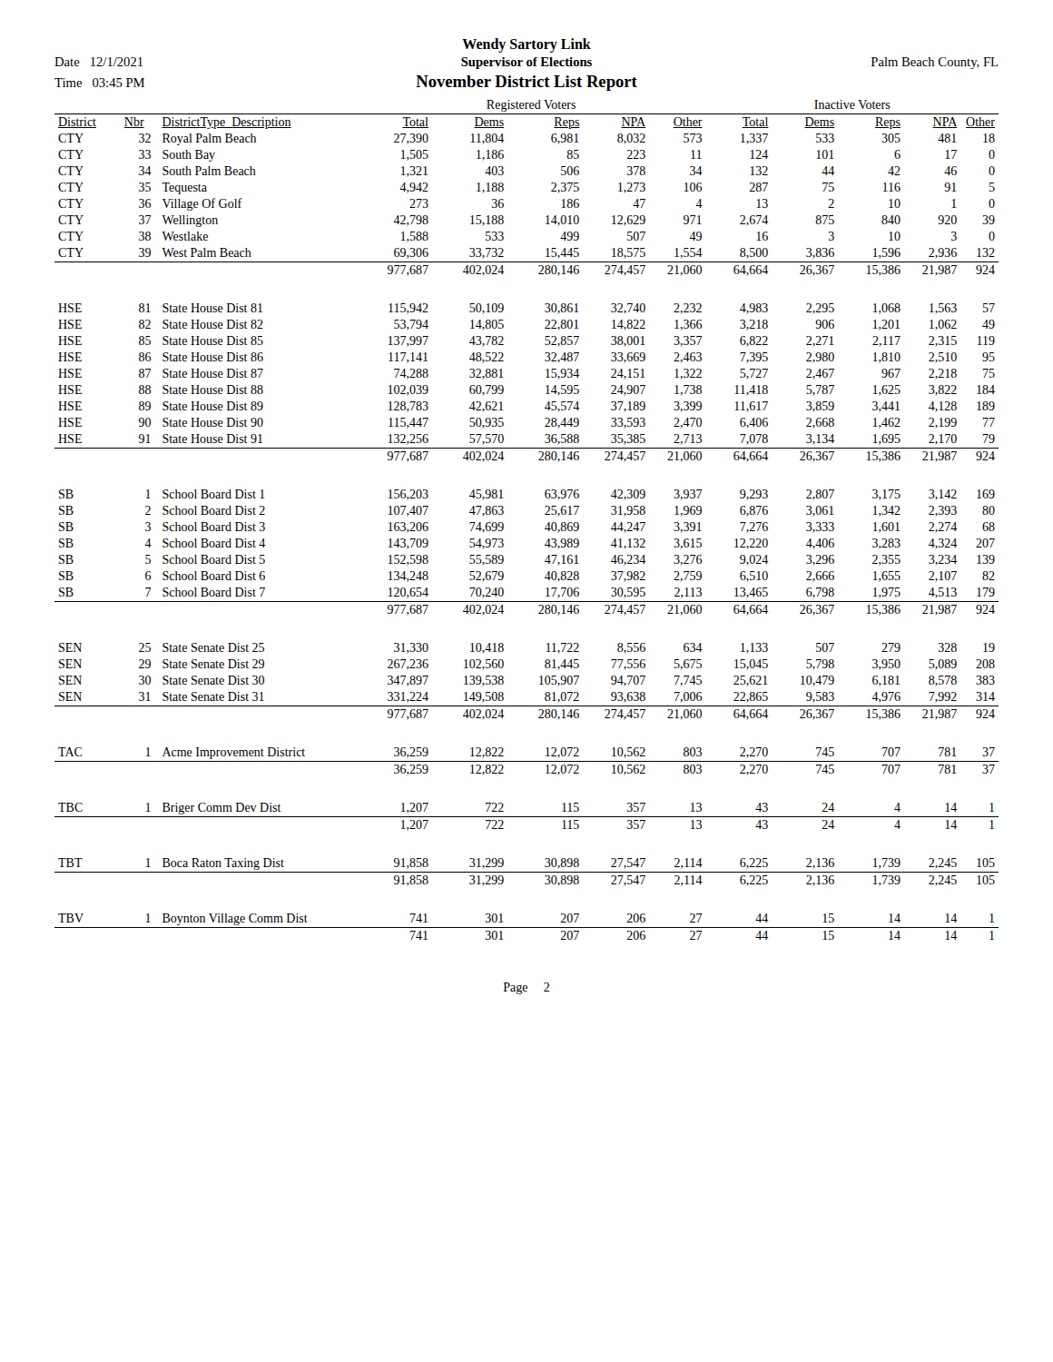Wendy Sartory Link
Date 12/1/2021
Supervisor of Elections
Palm Beach County, FL
Time 03:45 PM
November District List Report
| | Registered Voters | Inactive Voters |
| --- | --- | --- |
| District | Nbr | DistrictType Description | Total | Dems | Reps | NPA | Other | Total | Dems | Reps | NPA | Other |
| CTY | 32 | Royal Palm Beach | 27,390 | 11,804 | 6,981 | 8,032 | 573 | 1,337 | 533 | 305 | 481 | 18 |
| CTY | 33 | South Bay | 1,505 | 1,186 | 85 | 223 | 11 | 124 | 101 | 6 | 17 | 0 |
| CTY | 34 | South Palm Beach | 1,321 | 403 | 506 | 378 | 34 | 132 | 44 | 42 | 46 | 0 |
| CTY | 35 | Tequesta | 4,942 | 1,188 | 2,375 | 1,273 | 106 | 287 | 75 | 116 | 91 | 5 |
| CTY | 36 | Village Of Golf | 273 | 36 | 186 | 47 | 4 | 13 | 2 | 10 | 1 | 0 |
| CTY | 37 | Wellington | 42,798 | 15,188 | 14,010 | 12,629 | 971 | 2,674 | 875 | 840 | 920 | 39 |
| CTY | 38 | Westlake | 1,588 | 533 | 499 | 507 | 49 | 16 | 3 | 10 | 3 | 0 |
| CTY | 39 | West Palm Beach | 69,306 | 33,732 | 15,445 | 18,575 | 1,554 | 8,500 | 3,836 | 1,596 | 2,936 | 132 |
| | 977,687 | 402,024 | 280,146 | 274,457 | 21,060 | 64,664 | 26,367 | 15,386 | 21,987 | 924 |
| HSE | 81 | State House Dist 81 | 115,942 | 50,109 | 30,861 | 32,740 | 2,232 | 4,983 | 2,295 | 1,068 | 1,563 | 57 |
| HSE | 82 | State House Dist 82 | 53,794 | 14,805 | 22,801 | 14,822 | 1,366 | 3,218 | 906 | 1,201 | 1,062 | 49 |
| HSE | 85 | State House Dist 85 | 137,997 | 43,782 | 52,857 | 38,001 | 3,357 | 6,822 | 2,271 | 2,117 | 2,315 | 119 |
| HSE | 86 | State House Dist 86 | 117,141 | 48,522 | 32,487 | 33,669 | 2,463 | 7,395 | 2,980 | 1,810 | 2,510 | 95 |
| HSE | 87 | State House Dist 87 | 74,288 | 32,881 | 15,934 | 24,151 | 1,322 | 5,727 | 2,467 | 967 | 2,218 | 75 |
| HSE | 88 | State House Dist 88 | 102,039 | 60,799 | 14,595 | 24,907 | 1,738 | 11,418 | 5,787 | 1,625 | 3,822 | 184 |
| HSE | 89 | State House Dist 89 | 128,783 | 42,621 | 45,574 | 37,189 | 3,399 | 11,617 | 3,859 | 3,441 | 4,128 | 189 |
| HSE | 90 | State House Dist 90 | 115,447 | 50,935 | 28,449 | 33,593 | 2,470 | 6,406 | 2,668 | 1,462 | 2,199 | 77 |
| HSE | 91 | State House Dist 91 | 132,256 | 57,570 | 36,588 | 35,385 | 2,713 | 7,078 | 3,134 | 1,695 | 2,170 | 79 |
| | 977,687 | 402,024 | 280,146 | 274,457 | 21,060 | 64,664 | 26,367 | 15,386 | 21,987 | 924 |
| SB | 1 | School Board Dist 1 | 156,203 | 45,981 | 63,976 | 42,309 | 3,937 | 9,293 | 2,807 | 3,175 | 3,142 | 169 |
| SB | 2 | School Board Dist 2 | 107,407 | 47,863 | 25,617 | 31,958 | 1,969 | 6,876 | 3,061 | 1,342 | 2,393 | 80 |
| SB | 3 | School Board Dist 3 | 163,206 | 74,699 | 40,869 | 44,247 | 3,391 | 7,276 | 3,333 | 1,601 | 2,274 | 68 |
| SB | 4 | School Board Dist 4 | 143,709 | 54,973 | 43,989 | 41,132 | 3,615 | 12,220 | 4,406 | 3,283 | 4,324 | 207 |
| SB | 5 | School Board Dist 5 | 152,598 | 55,589 | 47,161 | 46,234 | 3,276 | 9,024 | 3,296 | 2,355 | 3,234 | 139 |
| SB | 6 | School Board Dist 6 | 134,248 | 52,679 | 40,828 | 37,982 | 2,759 | 6,510 | 2,666 | 1,655 | 2,107 | 82 |
| SB | 7 | School Board Dist 7 | 120,654 | 70,240 | 17,706 | 30,595 | 2,113 | 13,465 | 6,798 | 1,975 | 4,513 | 179 |
| | 977,687 | 402,024 | 280,146 | 274,457 | 21,060 | 64,664 | 26,367 | 15,386 | 21,987 | 924 |
| SEN | 25 | State Senate Dist 25 | 31,330 | 10,418 | 11,722 | 8,556 | 634 | 1,133 | 507 | 279 | 328 | 19 |
| SEN | 29 | State Senate Dist 29 | 267,236 | 102,560 | 81,445 | 77,556 | 5,675 | 15,045 | 5,798 | 3,950 | 5,089 | 208 |
| SEN | 30 | State Senate Dist 30 | 347,897 | 139,538 | 105,907 | 94,707 | 7,745 | 25,621 | 10,479 | 6,181 | 8,578 | 383 |
| SEN | 31 | State Senate Dist 31 | 331,224 | 149,508 | 81,072 | 93,638 | 7,006 | 22,865 | 9,583 | 4,976 | 7,992 | 314 |
| | 977,687 | 402,024 | 280,146 | 274,457 | 21,060 | 64,664 | 26,367 | 15,386 | 21,987 | 924 |
| TAC | 1 | Acme Improvement District | 36,259 | 12,822 | 12,072 | 10,562 | 803 | 2,270 | 745 | 707 | 781 | 37 |
| | 36,259 | 12,822 | 12,072 | 10,562 | 803 | 2,270 | 745 | 707 | 781 | 37 |
| TBC | 1 | Briger Comm Dev Dist | 1,207 | 722 | 115 | 357 | 13 | 43 | 24 | 4 | 14 | 1 |
| | 1,207 | 722 | 115 | 357 | 13 | 43 | 24 | 4 | 14 | 1 |
| TBT | 1 | Boca Raton Taxing Dist | 91,858 | 31,299 | 30,898 | 27,547 | 2,114 | 6,225 | 2,136 | 1,739 | 2,245 | 105 |
| | 91,858 | 31,299 | 30,898 | 27,547 | 2,114 | 6,225 | 2,136 | 1,739 | 2,245 | 105 |
| TBV | 1 | Boynton Village Comm Dist | 741 | 301 | 207 | 206 | 27 | 44 | 15 | 14 | 14 | 1 |
| | 741 | 301 | 207 | 206 | 27 | 44 | 15 | 14 | 14 | 1 |
Page 2